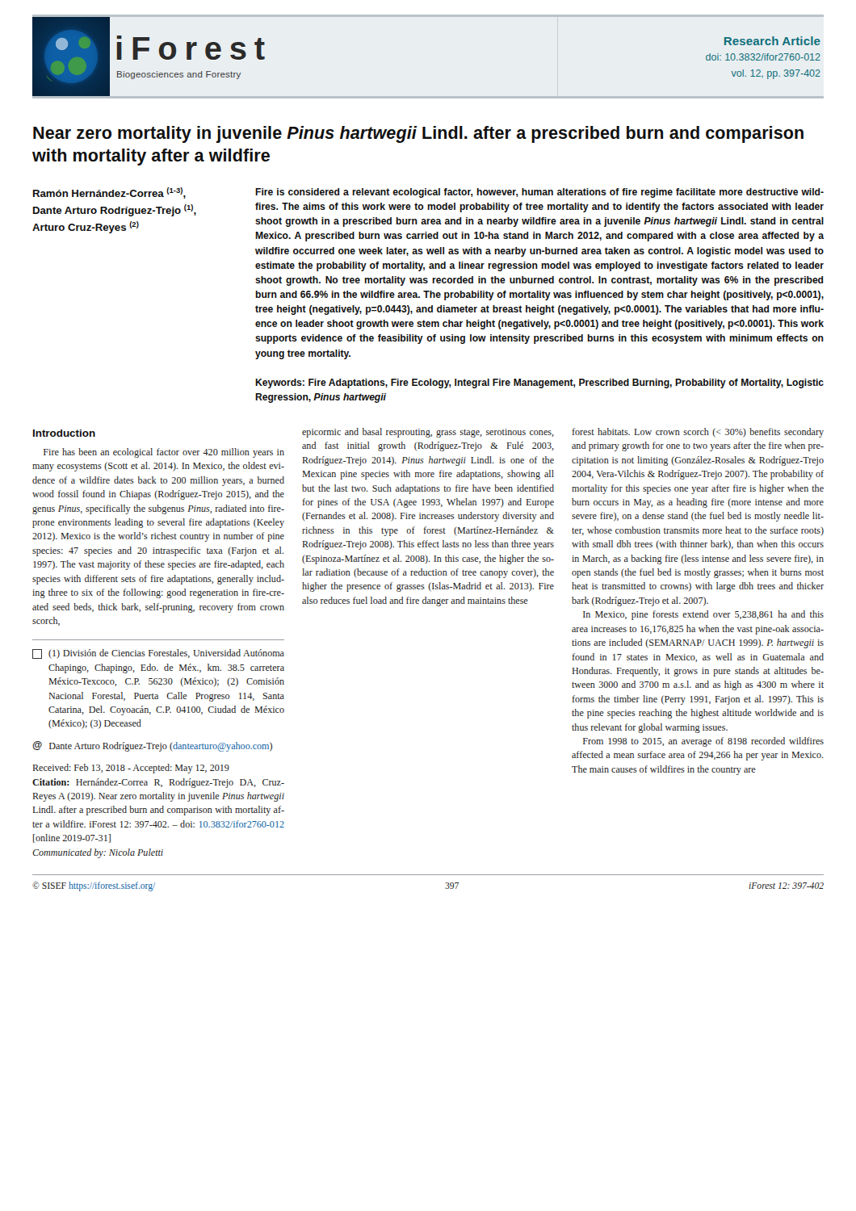i Forest
Biogeosciences and Forestry
Research Article
doi: 10.3832/ifor2760-012
vol. 12, pp. 397-402
Near zero mortality in juvenile Pinus hartwegii Lindl. after a prescribed burn and comparison with mortality after a wildfire
Ramón Hernández-Correa (1-3),
Dante Arturo Rodríguez-Trejo (1),
Arturo Cruz-Reyes (2)
Fire is considered a relevant ecological factor, however, human alterations of fire regime facilitate more destructive wildfires. The aims of this work were to model probability of tree mortality and to identify the factors associated with leader shoot growth in a prescribed burn area and in a nearby wildfire area in a juvenile Pinus hartwegii Lindl. stand in central Mexico. A prescribed burn was carried out in 10-ha stand in March 2012, and compared with a close area affected by a wildfire occurred one week later, as well as with a nearby un-burned area taken as control. A logistic model was used to estimate the probability of mortality, and a linear regression model was employed to investigate factors related to leader shoot growth. No tree mortality was recorded in the unburned control. In contrast, mortality was 6% in the prescribed burn and 66.9% in the wildfire area. The probability of mortality was influenced by stem char height (positively, p<0.0001), tree height (negatively, p=0.0443), and diameter at breast height (negatively, p<0.0001). The variables that had more influence on leader shoot growth were stem char height (negatively, p<0.0001) and tree height (positively, p<0.0001). This work supports evidence of the feasibility of using low intensity prescribed burns in this ecosystem with minimum effects on young tree mortality.
Keywords: Fire Adaptations, Fire Ecology, Integral Fire Management, Prescribed Burning, Probability of Mortality, Logistic Regression, Pinus hartwegii
Introduction
Fire has been an ecological factor over 420 million years in many ecosystems (Scott et al. 2014). In Mexico, the oldest evidence of a wildfire dates back to 200 million years, a burned wood fossil found in Chiapas (Rodríguez-Trejo 2015), and the genus Pinus, specifically the subgenus Pinus, radiated into fire-prone environments leading to several fire adaptations (Keeley 2012). Mexico is the world’s richest country in number of pine species: 47 species and 20 intraspecific taxa (Farjon et al. 1997). The vast majority of these species are fire-adapted, each species with different sets of fire adaptations, generally including three to six of the following: good regeneration in fire-created seed beds, thick bark, self-pruning, recovery from crown scorch,
(1) División de Ciencias Forestales, Universidad Autónoma Chapingo, Chapingo, Edo. de Méx., km. 38.5 carretera México-Texcoco, C.P. 56230 (México); (2) Comisión Nacional Forestal, Puerta Calle Progreso 114, Santa Catarina, Del. Coyoacán, C.P. 04100, Ciudad de México (México); (3) Deceased
@
Dante Arturo Rodríguez-Trejo (dantearturo@yahoo.com)
Received: Feb 13, 2018 - Accepted: May 12, 2019
Citation: Hernández-Correa R, Rodríguez-Trejo DA, Cruz-Reyes A (2019). Near zero mortality in juvenile Pinus hartwegii Lindl. after a prescribed burn and comparison with mortality after a wildfire. iForest 12: 397-402. – doi: 10.3832/ifor2760-012 [online 2019-07-31]
Communicated by: Nicola Puletti
epicormic and basal resprouting, grass stage, serotinous cones, and fast initial growth (Rodríguez-Trejo & Fulé 2003, Rodríguez-Trejo 2014). Pinus hartwegii Lindl. is one of the Mexican pine species with more fire adaptations, showing all but the last two. Such adaptations to fire have been identified for pines of the USA (Agee 1993, Whelan 1997) and Europe (Fernandes et al. 2008). Fire increases understory diversity and richness in this type of forest (Martínez-Hernández & Rodríguez-Trejo 2008). This effect lasts no less than three years (Espinoza-Martínez et al. 2008). In this case, the higher the solar radiation (because of a reduction of tree canopy cover), the higher the presence of grasses (Islas-Madrid et al. 2013). Fire also reduces fuel load and fire danger and maintains these
forest habitats. Low crown scorch (< 30%) benefits secondary and primary growth for one to two years after the fire when precipitation is not limiting (González-Rosales & Rodríguez-Trejo 2004, Vera-Vilchis & Rodríguez-Trejo 2007). The probability of mortality for this species one year after fire is higher when the burn occurs in May, as a heading fire (more intense and more severe fire), on a dense stand (the fuel bed is mostly needle litter, whose combustion transmits more heat to the surface roots) with small dbh trees (with thinner bark), than when this occurs in March, as a backing fire (less intense and less severe fire), in open stands (the fuel bed is mostly grasses; when it burns most heat is transmitted to crowns) with large dbh trees and thicker bark (Rodríguez-Trejo et al. 2007).
In Mexico, pine forests extend over 5,238,861 ha and this area increases to 16,176,825 ha when the vast pine-oak associations are included (SEMARNAP/ UACH 1999). P. hartwegii is found in 17 states in Mexico, as well as in Guatemala and Honduras. Frequently, it grows in pure stands at altitudes between 3000 and 3700 m a.s.l. and as high as 4300 m where it forms the timber line (Perry 1991, Farjon et al. 1997). This is the pine species reaching the highest altitude worldwide and is thus relevant for global warming issues.
From 1998 to 2015, an average of 8198 recorded wildfires affected a mean surface area of 294,266 ha per year in Mexico. The main causes of wildfires in the country are
© SISEF https://iforest.sisef.org/
397
iForest 12: 397-402